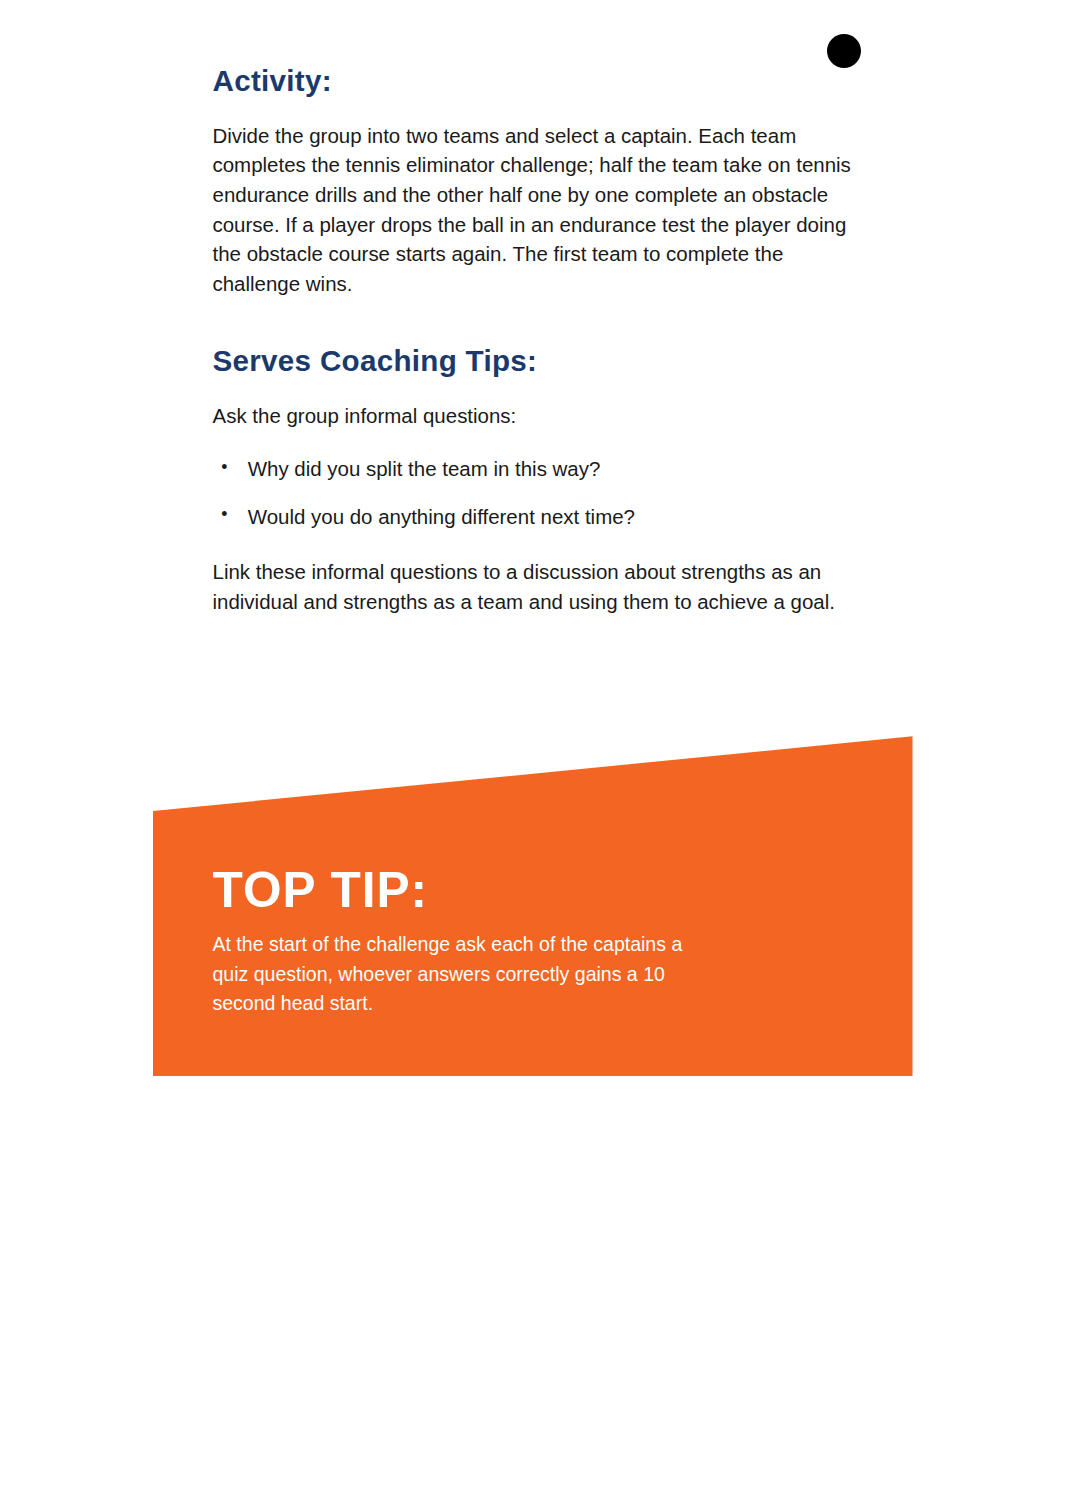Activity:
Divide the group into two teams and select a captain. Each team completes the tennis eliminator challenge; half the team take on tennis endurance drills and the other half one by one complete an obstacle course. If a player drops the ball in an endurance test the player doing the obstacle course starts again. The first team to complete the challenge wins.
Serves Coaching Tips:
Ask the group informal questions:
Why did you split the team in this way?
Would you do anything different next time?
Link these informal questions to a discussion about strengths as an individual and strengths as a team and using them to achieve a goal.
TOP TIP:
At the start of the challenge ask each of the captains a quiz question, whoever answers correctly gains a 10 second head start.